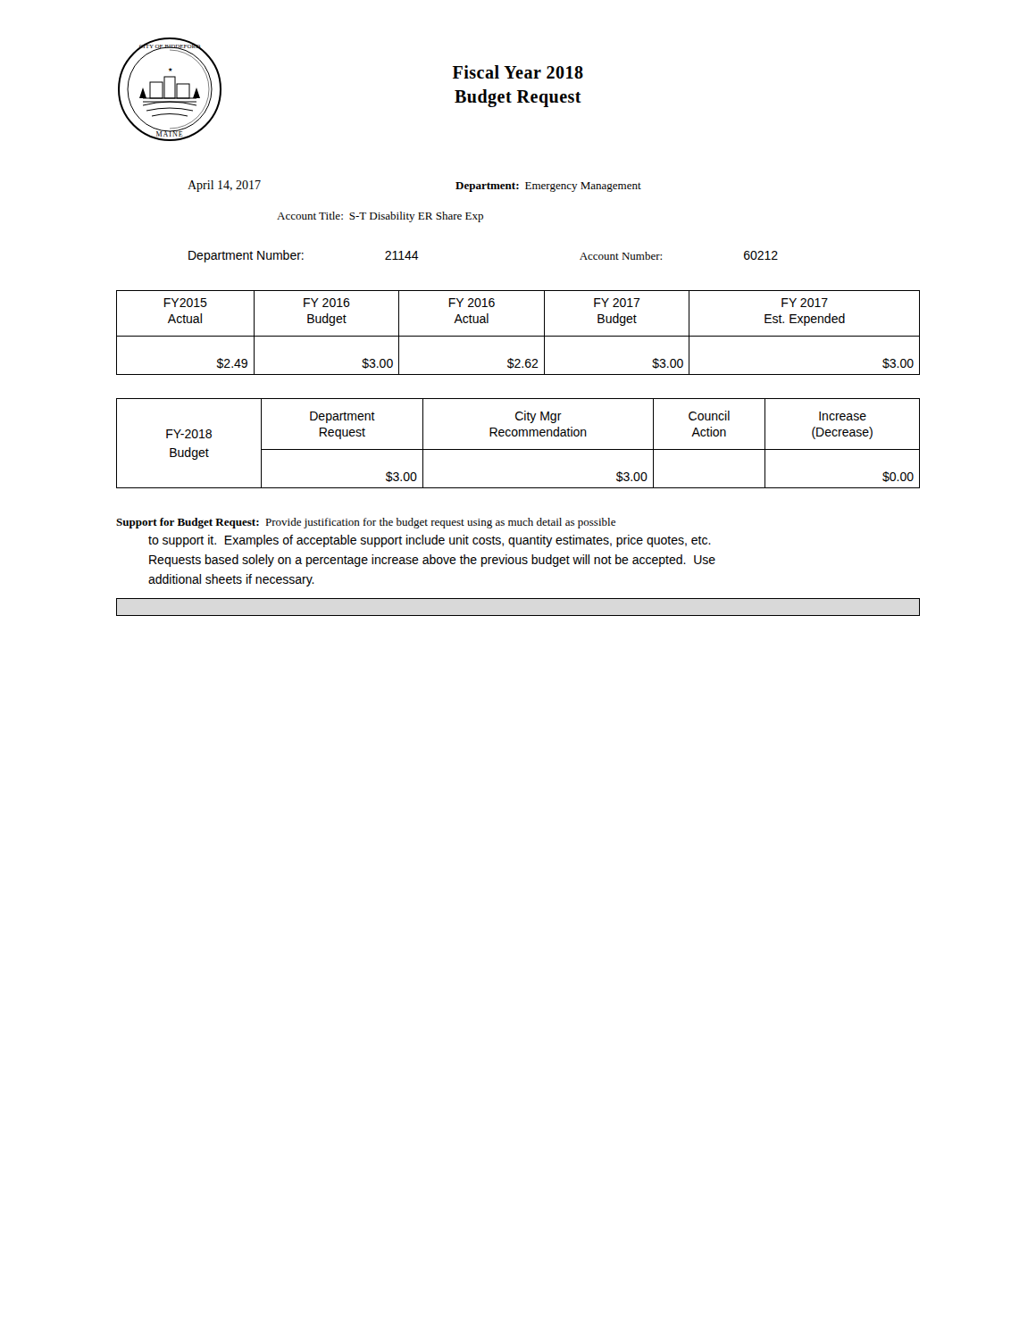CITY OF BIDDEFORD MAINE ★
Fiscal Year 2018
Budget Request
April 14, 2017
Department: Emergency Management
Account Title: S-T Disability ER Share Exp
Department Number: 21144 Account Number: 60212
| FY2015 Actual | FY 2016 Budget | FY 2016 Actual | FY 2017 Budget | FY 2017 Est. Expended |
| --- | --- | --- | --- | --- |
| $2.49 | $3.00 | $2.62 | $3.00 | $3.00 |
| FY-2018 Budget | Department Request | City Mgr Recommendation | Council Action | Increase (Decrease) |
| $3.00 | $3.00 | | $0.00 |
Support for Budget Request: Provide justification for the budget request using as much detail as possible
to support it. Examples of acceptable support include unit costs, quantity estimates, price quotes, etc.
Requests based solely on a percentage increase above the previous budget will not be accepted. Use
additional sheets if necessary.